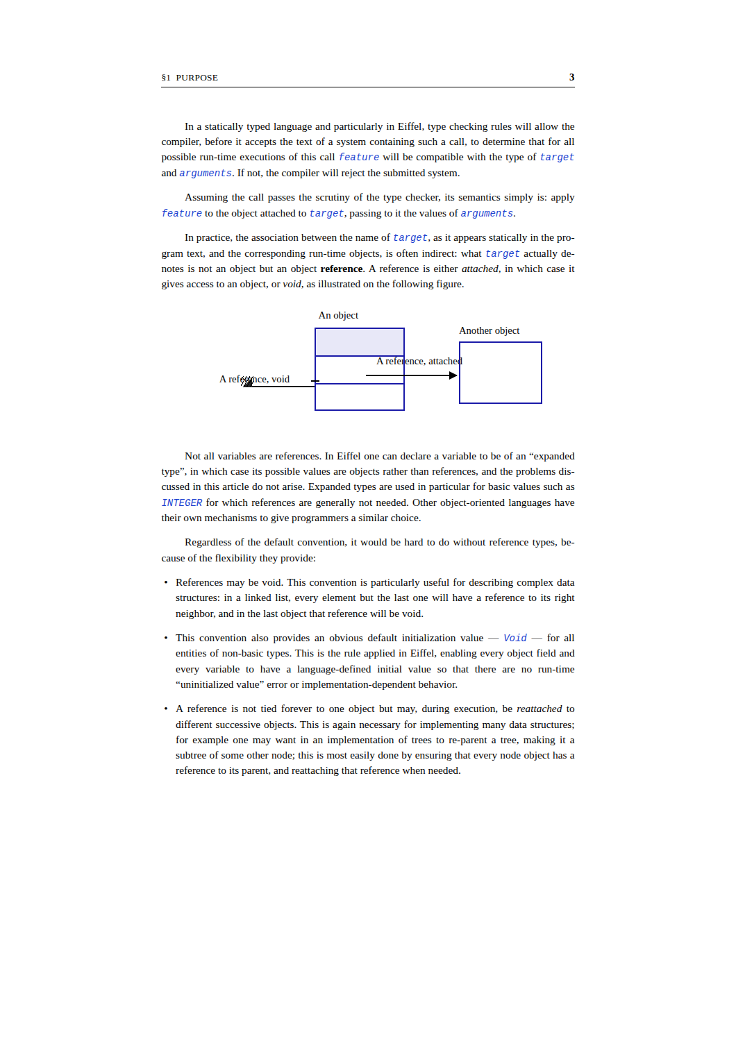§1 PURPOSE
3
In a statically typed language and particularly in Eiffel, type checking rules will allow the compiler, before it accepts the text of a system containing such a call, to determine that for all possible run-time executions of this call feature will be compatible with the type of target and arguments. If not, the compiler will reject the submitted system.
Assuming the call passes the scrutiny of the type checker, its semantics simply is: apply feature to the object attached to target, passing to it the values of arguments.
In practice, the association between the name of target, as it appears statically in the program text, and the corresponding run-time objects, is often indirect: what target actually denotes is not an object but an object reference. A reference is either attached, in which case it gives access to an object, or void, as illustrated on the following figure.
An object
Another object
A reference, attached
A reference, void
Not all variables are references. In Eiffel one can declare a variable to be of an “expanded type”, in which case its possible values are objects rather than references, and the problems discussed in this article do not arise. Expanded types are used in particular for basic values such as INTEGER for which references are generally not needed. Other object-oriented languages have their own mechanisms to give programmers a similar choice.
Regardless of the default convention, it would be hard to do without reference types, because of the flexibility they provide:
References may be void. This convention is particularly useful for describing complex data structures: in a linked list, every element but the last one will have a reference to its right neighbor, and in the last object that reference will be void.
This convention also provides an obvious default initialization value — Void — for all entities of non-basic types. This is the rule applied in Eiffel, enabling every object field and every variable to have a language-defined initial value so that there are no run-time “uninitialized value” error or implementation-dependent behavior.
A reference is not tied forever to one object but may, during execution, be reattached to different successive objects. This is again necessary for implementing many data structures; for example one may want in an implementation of trees to re-parent a tree, making it a subtree of some other node; this is most easily done by ensuring that every node object has a reference to its parent, and reattaching that reference when needed.